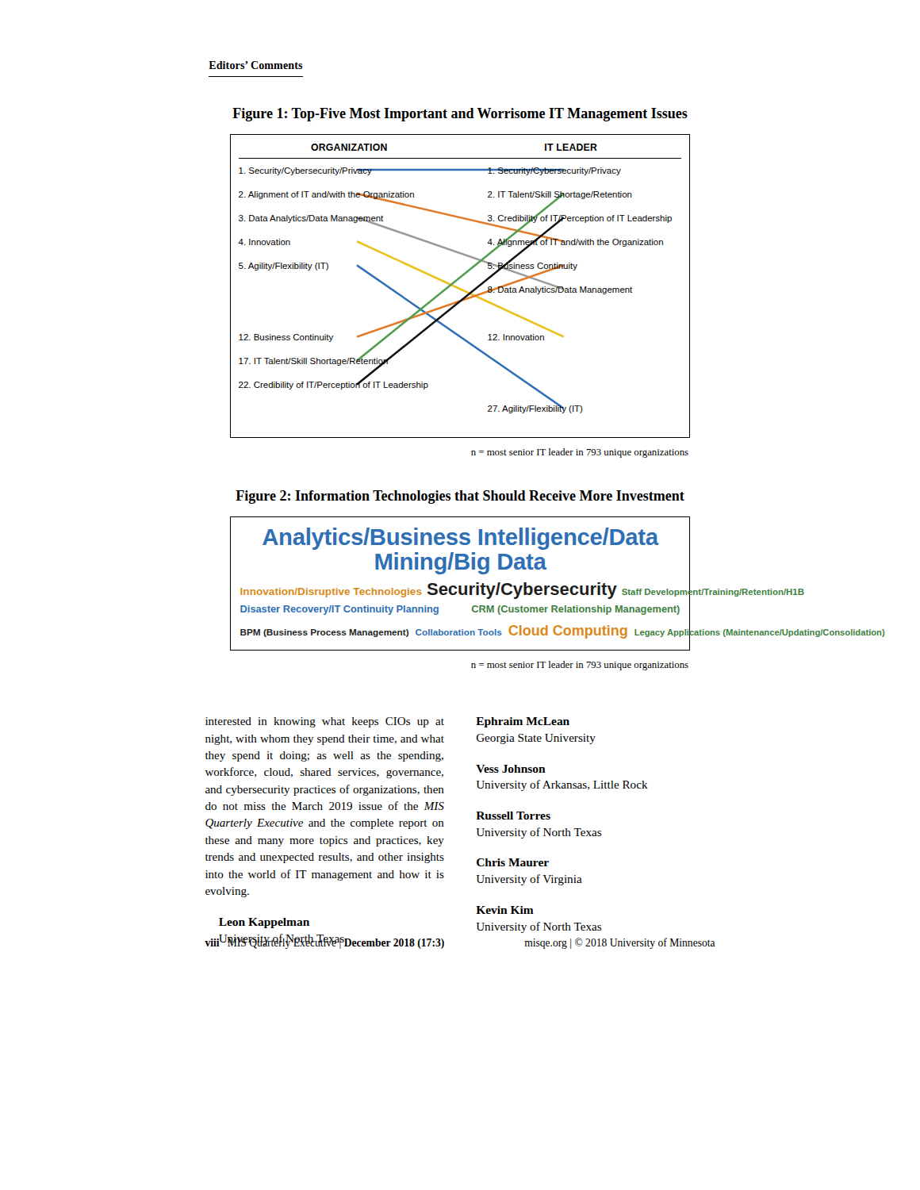Editors’ Comments
Figure 1: Top-Five Most Important and Worrisome IT Management Issues
ORGANIZATION
IT LEADER
1. Security/Cybersecurity/Privacy
2. Alignment of IT and/with the Organization
3. Data Analytics/Data Management
4. Innovation
5. Agility/Flexibility (IT)
12. Business Continuity
17. IT Talent/Skill Shortage/Retention
22. Credibility of IT/Perception of IT Leadership
1. Security/Cybersecurity/Privacy
2. IT Talent/Skill Shortage/Retention
3. Credibility of IT/Perception of IT Leadership
4. Alignment of IT and/with the Organization
5. Business Continuity
8. Data Analytics/Data Management
12. Innovation
27. Agility/Flexibility (IT)
n = most senior IT leader in 793 unique organizations
Figure 2: Information Technologies that Should Receive More Investment
Analytics/Business Intelligence/Data Mining/Big Data
Innovation/Disruptive Technologies
Security/Cybersecurity
Staff Development/Training/Retention/H1B
Disaster Recovery/IT Continuity Planning
CRM (Customer Relationship Management)
BPM (Business Process Management)
Collaboration Tools
Cloud Computing
Legacy Applications (Maintenance/Updating/Consolidation)
n = most senior IT leader in 793 unique organizations
interested in knowing what keeps CIOs up at night, with whom they spend their time, and what they spend it doing; as well as the spending, workforce, cloud, shared services, governance, and cybersecurity practices of organizations, then do not miss the March 2019 issue of the MIS Quarterly Executive and the complete report on these and many more topics and practices, key trends and unexpected results, and other insights into the world of IT management and how it is evolving.
Leon Kappelman
University of North Texas
Ephraim McLean
Georgia State University
Vess Johnson
University of Arkansas, Little Rock
Russell Torres
University of North Texas
Chris Maurer
University of Virginia
Kevin Kim
University of North Texas
viii MIS Quarterly Executive | December 2018 (17:3)
misqe.org | © 2018 University of Minnesota